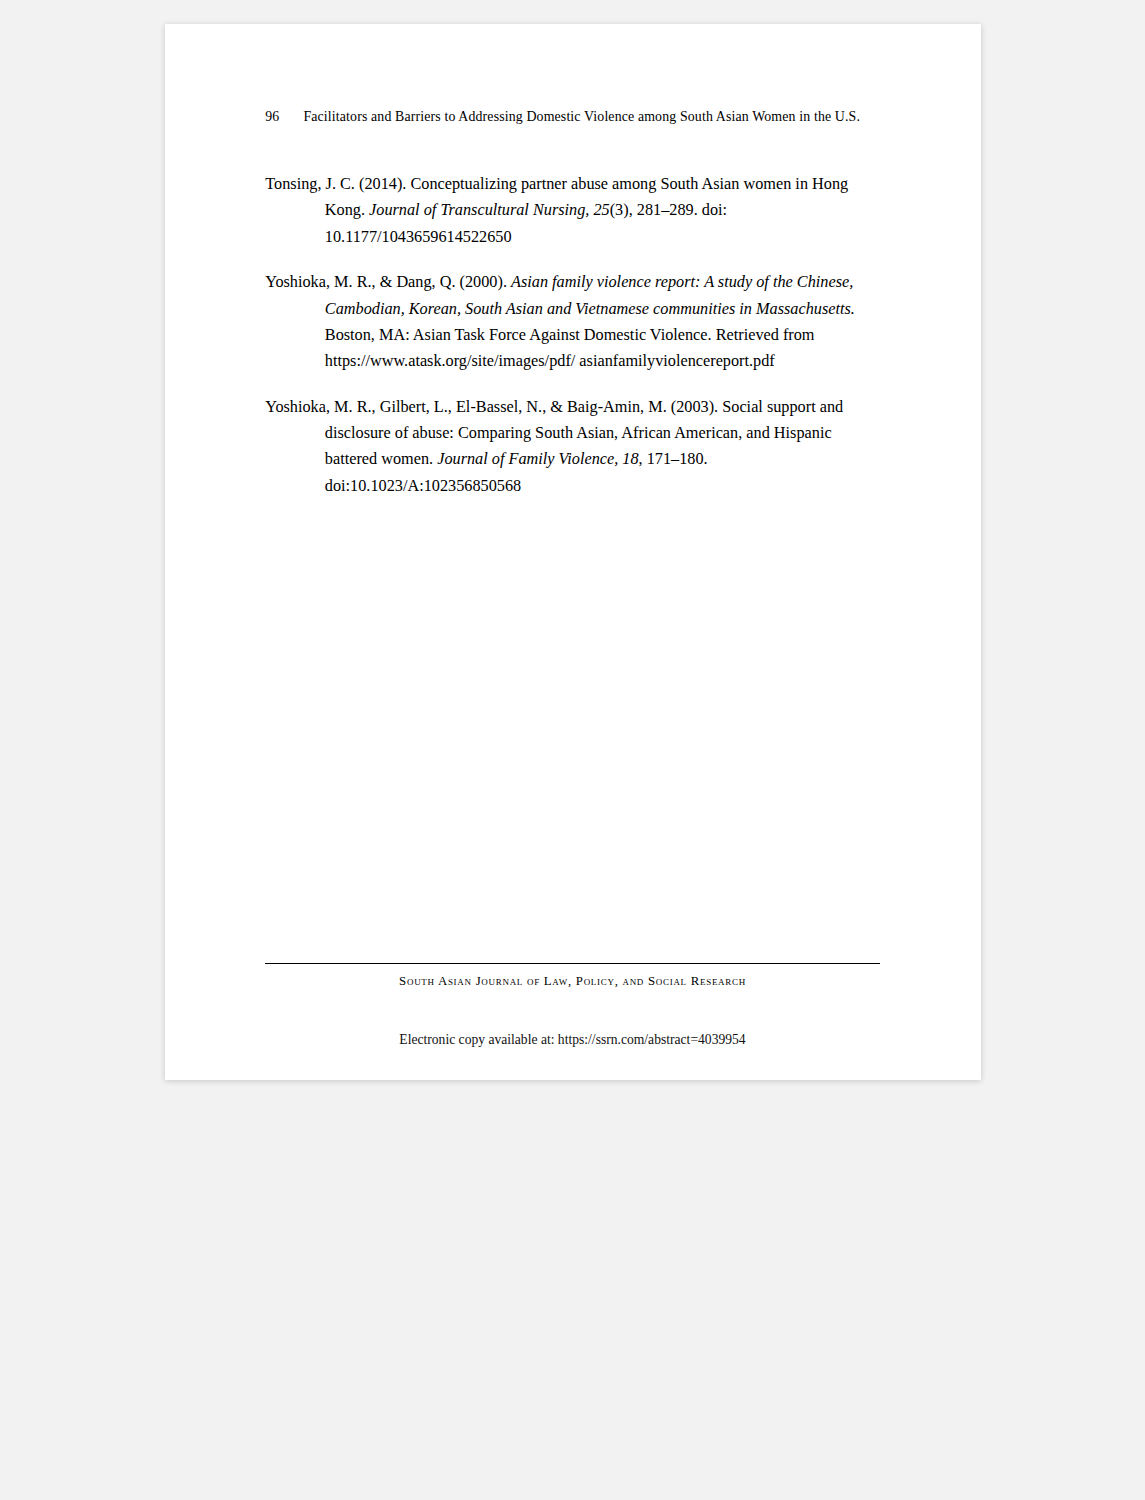96 Facilitators and Barriers to Addressing Domestic Violence among South Asian Women in the U.S.
Tonsing, J. C. (2014). Conceptualizing partner abuse among South Asian women in Hong Kong. Journal of Transcultural Nursing, 25(3), 281–289. doi: 10.1177/1043659614522650
Yoshioka, M. R., & Dang, Q. (2000). Asian family violence report: A study of the Chinese, Cambodian, Korean, South Asian and Vietnamese communities in Massachusetts. Boston, MA: Asian Task Force Against Domestic Violence. Retrieved from https://www.atask.org/site/images/pdf/ asianfamilyviolencereport.pdf
Yoshioka, M. R., Gilbert, L., El-Bassel, N., & Baig-Amin, M. (2003). Social support and disclosure of abuse: Comparing South Asian, African American, and Hispanic battered women. Journal of Family Violence, 18, 171–180. doi:10.1023/A:102356850568
South Asian Journal of Law, Policy, and Social Research
Electronic copy available at: https://ssrn.com/abstract=4039954